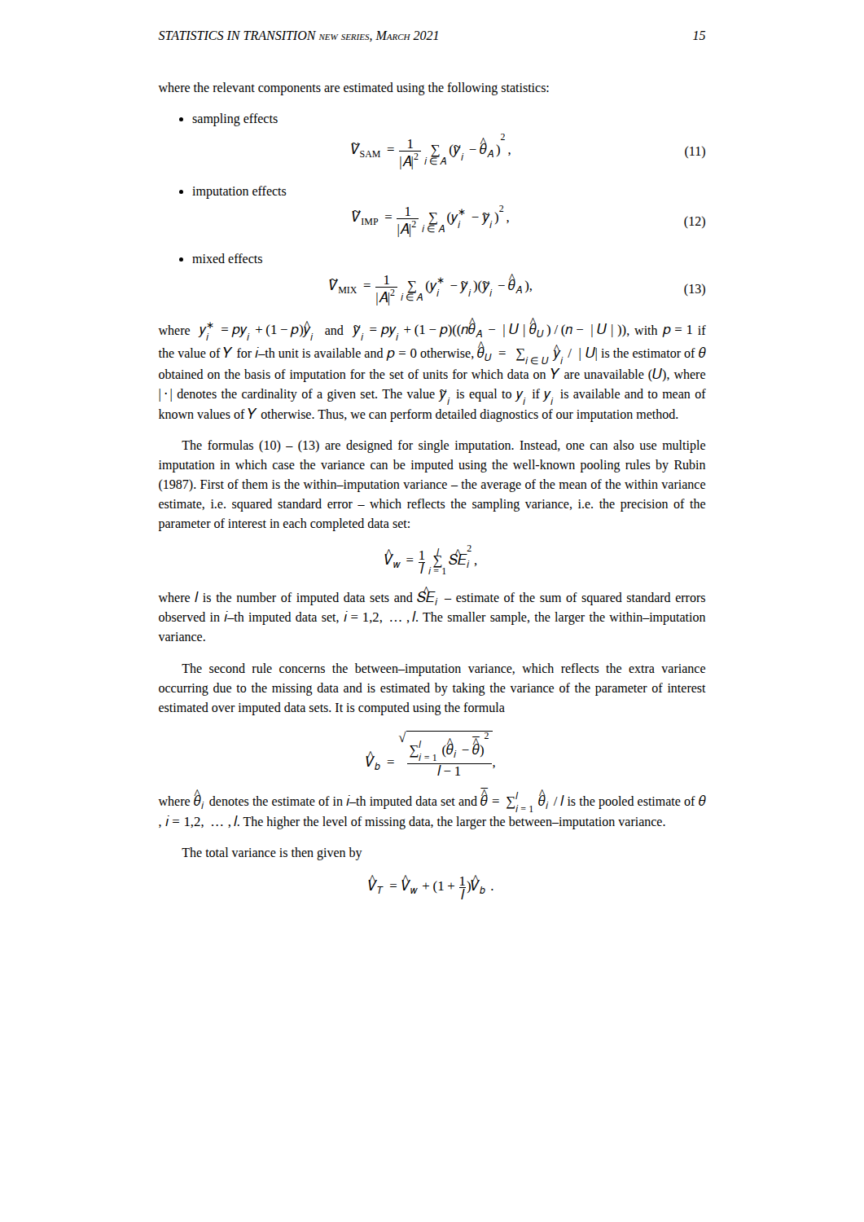STATISTICS IN TRANSITION new series, March 2021 15
where the relevant components are estimated using the following statistics:
sampling effects
V~SAM = 1|A|2 ∑i∈A (y~i−θ^A) 2 , (11)
imputation effects
V~IMP = 1|A|2 ∑i∈A (yi∗−y~i) 2 , (12)
mixed effects
V~MIX = 1|A|2 ∑i∈A (yi∗−y~i) (y~i−θ^A) , (13)
where yi∗=pyi+(1−p)y^i and y~i=pyi+(1−p)((nθ^A−|U|θ^U)/(n−|U|)), with p=1 if the value of Y for i–th unit is available and p=0 otherwise, θ^U= ∑i∈Uy^i/|U| is the estimator of θ obtained on the basis of imputation for the set of units for which data on Y are unavailable (U), where |⋅| denotes the cardinality of a given set. The value y~i is equal to yi if yi is available and to mean of known values of Y otherwise. Thus, we can perform detailed diagnostics of our imputation method.
The formulas (10) – (13) are designed for single imputation. Instead, one can also use multiple imputation in which case the variance can be imputed using the well-known pooling rules by Rubin (1987). First of them is the within–imputation variance – the average of the mean of the within variance estimate, i.e. squared standard error – which reflects the sampling variance, i.e. the precision of the parameter of interest in each completed data set:
V^w = 1l ∑ i=1 l SE^i2 ,
where l is the number of imputed data sets and SE^i – estimate of the sum of squared standard errors observed in i–th imputed data set, i=1,2,…,l. The smaller sample, the larger the within–imputation variance.
The second rule concerns the between–imputation variance, which reflects the extra variance occurring due to the missing data and is estimated by taking the variance of the parameter of interest estimated over imputed data sets. It is computed using the formula
V^b = ∑i=1l (θ^i−θ^¯) 2 l−1 ,
where θ^i denotes the estimate of in i–th imputed data set and θ^¯=∑i=1lθ^i/l is the pooled estimate of θ, i=1,2,…,l. The higher the level of missing data, the larger the between–imputation variance.
The total variance is then given by
V^T = V^w + (1+1l) V^b .